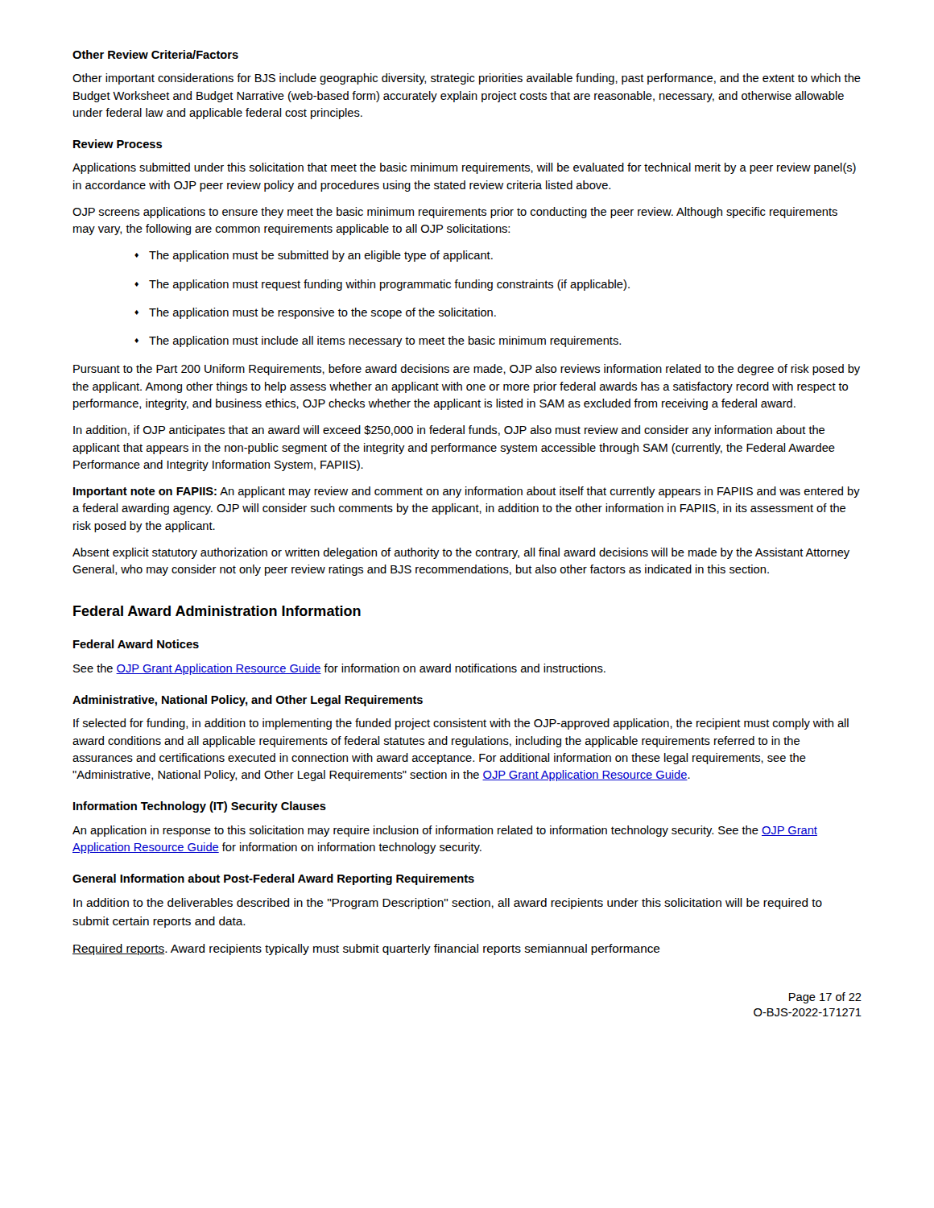Other Review Criteria/Factors
Other important considerations for BJS include geographic diversity, strategic priorities available funding, past performance, and the extent to which the Budget Worksheet and Budget Narrative (web-based form) accurately explain project costs that are reasonable, necessary, and otherwise allowable under federal law and applicable federal cost principles.
Review Process
Applications submitted under this solicitation that meet the basic minimum requirements, will be evaluated for technical merit by a peer review panel(s) in accordance with OJP peer review policy and procedures using the stated review criteria listed above.
OJP screens applications to ensure they meet the basic minimum requirements prior to conducting the peer review. Although specific requirements may vary, the following are common requirements applicable to all OJP solicitations:
The application must be submitted by an eligible type of applicant.
The application must request funding within programmatic funding constraints (if applicable).
The application must be responsive to the scope of the solicitation.
The application must include all items necessary to meet the basic minimum requirements.
Pursuant to the Part 200 Uniform Requirements, before award decisions are made, OJP also reviews information related to the degree of risk posed by the applicant. Among other things to help assess whether an applicant with one or more prior federal awards has a satisfactory record with respect to performance, integrity, and business ethics, OJP checks whether the applicant is listed in SAM as excluded from receiving a federal award.
In addition, if OJP anticipates that an award will exceed $250,000 in federal funds, OJP also must review and consider any information about the applicant that appears in the non-public segment of the integrity and performance system accessible through SAM (currently, the Federal Awardee Performance and Integrity Information System, FAPIIS).
Important note on FAPIIS: An applicant may review and comment on any information about itself that currently appears in FAPIIS and was entered by a federal awarding agency. OJP will consider such comments by the applicant, in addition to the other information in FAPIIS, in its assessment of the risk posed by the applicant.
Absent explicit statutory authorization or written delegation of authority to the contrary, all final award decisions will be made by the Assistant Attorney General, who may consider not only peer review ratings and BJS recommendations, but also other factors as indicated in this section.
Federal Award Administration Information
Federal Award Notices
See the OJP Grant Application Resource Guide for information on award notifications and instructions.
Administrative, National Policy, and Other Legal Requirements
If selected for funding, in addition to implementing the funded project consistent with the OJP-approved application, the recipient must comply with all award conditions and all applicable requirements of federal statutes and regulations, including the applicable requirements referred to in the assurances and certifications executed in connection with award acceptance. For additional information on these legal requirements, see the "Administrative, National Policy, and Other Legal Requirements" section in the OJP Grant Application Resource Guide.
Information Technology (IT) Security Clauses
An application in response to this solicitation may require inclusion of information related to information technology security. See the OJP Grant Application Resource Guide for information on information technology security.
General Information about Post-Federal Award Reporting Requirements
In addition to the deliverables described in the "Program Description" section, all award recipients under this solicitation will be required to submit certain reports and data.
Required reports. Award recipients typically must submit quarterly financial reports semiannual performance
Page 17 of 22
O-BJS-2022-171271